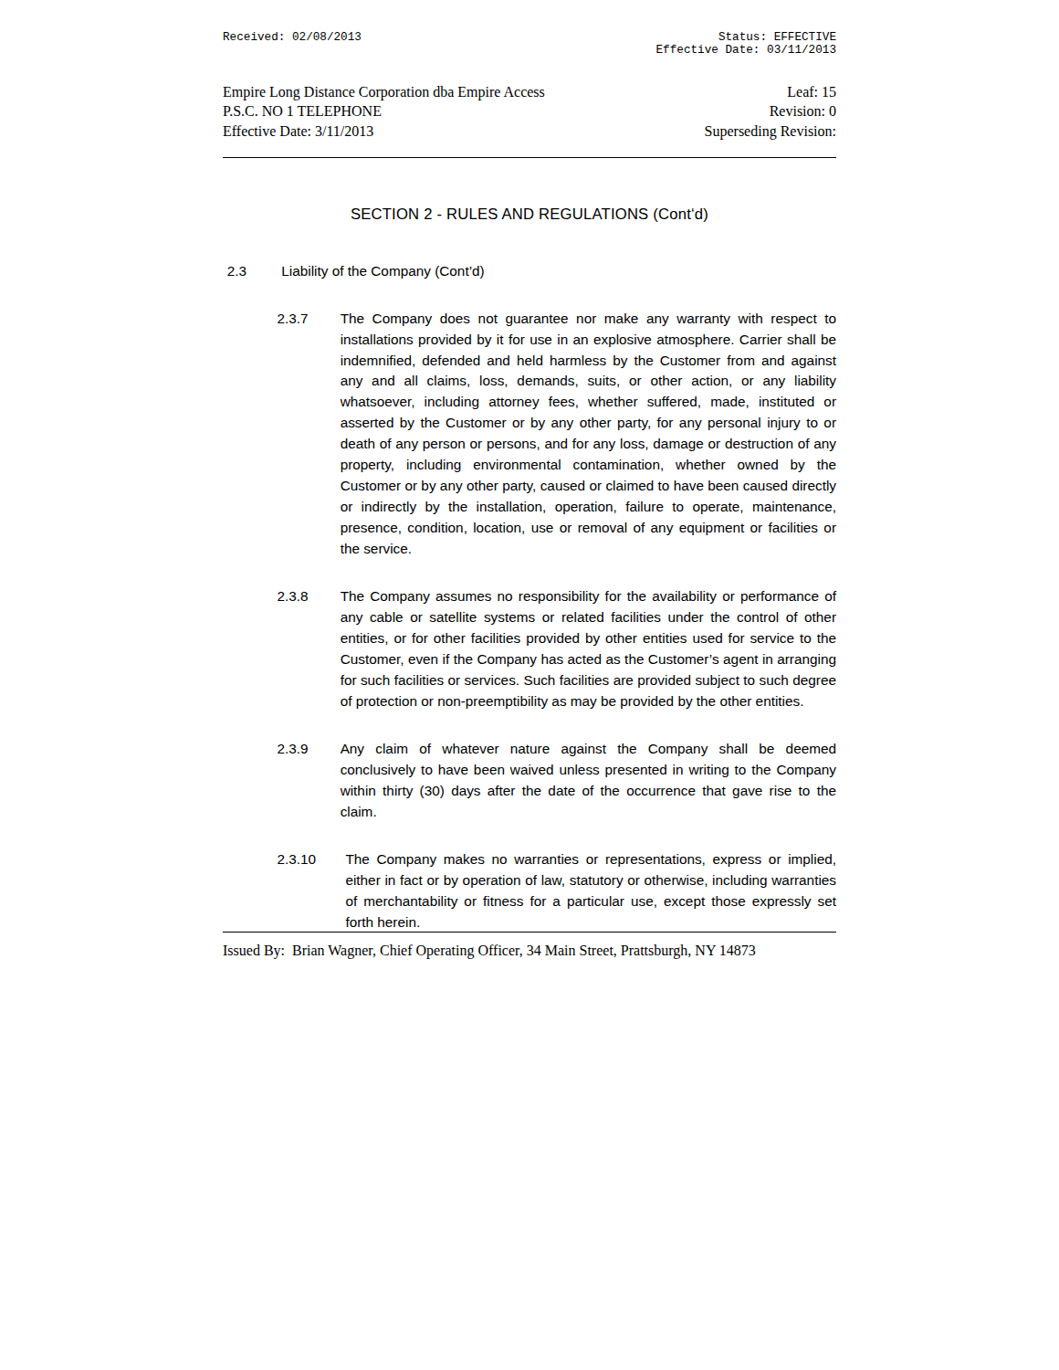Received: 02/08/2013 Status: EFFECTIVE
Effective Date: 03/11/2013
Empire Long Distance Corporation dba Empire Access
P.S.C. NO 1 TELEPHONE
Effective Date: 3/11/2013
Leaf: 15
Revision: 0
Superseding Revision:
SECTION 2 - RULES AND REGULATIONS (Cont‘d)
2.3
Liability of the Company (Cont’d)
2.3.7
The Company does not guarantee nor make any warranty with respect to installations provided by it for use in an explosive atmosphere. Carrier shall be indemnified, defended and held harmless by the Customer from and against any and all claims, loss, demands, suits, or other action, or any liability whatsoever, including attorney fees, whether suffered, made, instituted or asserted by the Customer or by any other party, for any personal injury to or death of any person or persons, and for any loss, damage or destruction of any property, including environmental contamination, whether owned by the Customer or by any other party, caused or claimed to have been caused directly or indirectly by the installation, operation, failure to operate, maintenance, presence, condition, location, use or removal of any equipment or facilities or the service.
2.3.8
The Company assumes no responsibility for the availability or performance of any cable or satellite systems or related facilities under the control of other entities, or for other facilities provided by other entities used for service to the Customer, even if the Company has acted as the Customer’s agent in arranging for such facilities or services. Such facilities are provided subject to such degree of protection or non-preemptibility as may be provided by the other entities.
2.3.9
Any claim of whatever nature against the Company shall be deemed conclusively to have been waived unless presented in writing to the Company within thirty (30) days after the date of the occurrence that gave rise to the claim.
2.3.10
The Company makes no warranties or representations, express or implied, either in fact or by operation of law, statutory or otherwise, including warranties of merchantability or fitness for a particular use, except those expressly set forth herein.
Issued By: Brian Wagner, Chief Operating Officer, 34 Main Street, Prattsburgh, NY 14873